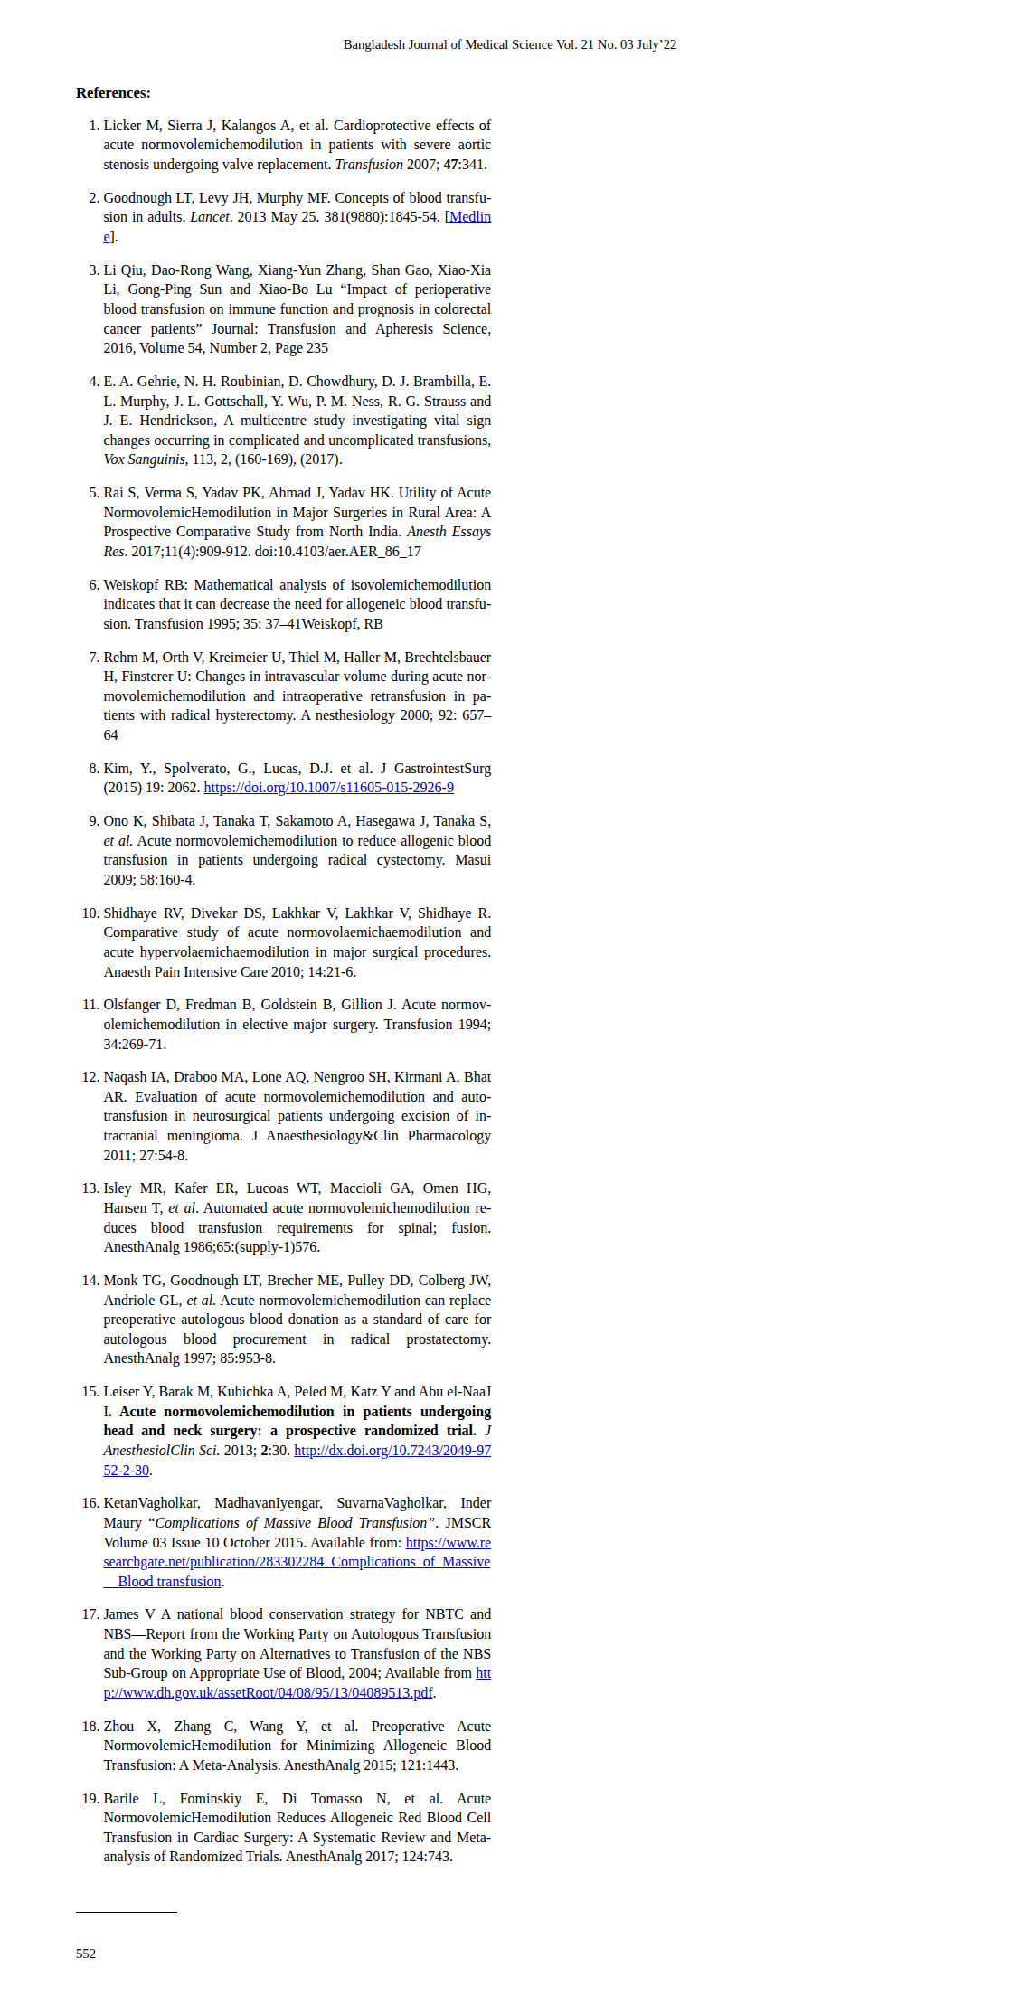Bangladesh Journal of Medical Science Vol. 21 No. 03 July’22
References:
Licker M, Sierra J, Kalangos A, et al. Cardioprotective effects of acute normovolemichemodilution in patients with severe aortic stenosis undergoing valve replacement. Transfusion 2007; 47:341.
Goodnough LT, Levy JH, Murphy MF. Concepts of blood transfusion in adults. Lancet. 2013 May 25. 381(9880):1845-54. [Medline].
Li Qiu, Dao-Rong Wang, Xiang-Yun Zhang, Shan Gao, Xiao-Xia Li, Gong-Ping Sun and Xiao-Bo Lu “Impact of perioperative blood transfusion on immune function and prognosis in colorectal cancer patients” Journal: Transfusion and Apheresis Science, 2016, Volume 54, Number 2, Page 235
E. A. Gehrie, N. H. Roubinian, D. Chowdhury, D. J. Brambilla, E. L. Murphy, J. L. Gottschall, Y. Wu, P. M. Ness, R. G. Strauss and J. E. Hendrickson, A multicentre study investigating vital sign changes occurring in complicated and uncomplicated transfusions, Vox Sanguinis, 113, 2, (160-169), (2017).
Rai S, Verma S, Yadav PK, Ahmad J, Yadav HK. Utility of Acute NormovolemicHemodilution in Major Surgeries in Rural Area: A Prospective Comparative Study from North India. Anesth Essays Res. 2017;11(4):909-912. doi:10.4103/aer.AER_86_17
Weiskopf RB: Mathematical analysis of isovolemichemodilution indicates that it can decrease the need for allogeneic blood transfusion. Transfusion 1995; 35: 37–41Weiskopf, RB
Rehm M, Orth V, Kreimeier U, Thiel M, Haller M, Brechtelsbauer H, Finsterer U: Changes in intravascular volume during acute normovolemichemodilution and intraoperative retransfusion in patients with radical hysterectomy. A nesthesiology 2000; 92: 657–64
Kim, Y., Spolverato, G., Lucas, D.J. et al. J GastrointestSurg (2015) 19: 2062. https://doi.org/10.1007/s11605-015-2926-9
Ono K, Shibata J, Tanaka T, Sakamoto A, Hasegawa J, Tanaka S, et al. Acute normovolemichemodilution to reduce allogenic blood transfusion in patients undergoing radical cystectomy. Masui 2009; 58:160-4.
Shidhaye RV, Divekar DS, Lakhkar V, Lakhkar V, Shidhaye R. Comparative study of acute normovolaemichaemodilution and acute hypervolaemichaemodilution in major surgical procedures. Anaesth Pain Intensive Care 2010; 14:21-6.
Olsfanger D, Fredman B, Goldstein B, Gillion J. Acute normovolemichemodilution in elective major surgery. Transfusion 1994; 34:269-71.
Naqash IA, Draboo MA, Lone AQ, Nengroo SH, Kirmani A, Bhat AR. Evaluation of acute normovolemichemodilution and autotransfusion in neurosurgical patients undergoing excision of intracranial meningioma. J Anaesthesiology&Clin Pharmacology 2011; 27:54-8.
Isley MR, Kafer ER, Lucoas WT, Maccioli GA, Omen HG, Hansen T, et al. Automated acute normovolemichemodilution reduces blood transfusion requirements for spinal; fusion. AnesthAnalg 1986;65:(supply-1)576.
Monk TG, Goodnough LT, Brecher ME, Pulley DD, Colberg JW, Andriole GL, et al. Acute normovolemichemodilution can replace preoperative autologous blood donation as a standard of care for autologous blood procurement in radical prostatectomy. AnesthAnalg 1997; 85:953-8.
Leiser Y, Barak M, Kubichka A, Peled M, Katz Y and Abu el-NaaJ I. Acute normovolemichemodilution in patients undergoing head and neck surgery: a prospective randomized trial. J AnesthesiolClin Sci. 2013; 2:30. http://dx.doi.org/10.7243/2049-9752-2-30.
KetanVagholkar, MadhavanIyengar, SuvarnaVagholkar, Inder Maury “Complications of Massive Blood Transfusion”. JMSCR Volume 03 Issue 10 October 2015. Available from: https://www.researchgate.net/publication/283302284_Complications_of_Massive__Blood transfusion.
James V A national blood conservation strategy for NBTC and NBS—Report from the Working Party on Autologous Transfusion and the Working Party on Alternatives to Transfusion of the NBS Sub-Group on Appropriate Use of Blood, 2004; Available from http://www.dh.gov.uk/assetRoot/04/08/95/13/04089513.pdf.
Zhou X, Zhang C, Wang Y, et al. Preoperative Acute NormovolemicHemodilution for Minimizing Allogeneic Blood Transfusion: A Meta-Analysis. AnesthAnalg 2015; 121:1443.
Barile L, Fominskiy E, Di Tomasso N, et al. Acute NormovolemicHemodilution Reduces Allogeneic Red Blood Cell Transfusion in Cardiac Surgery: A Systematic Review and Meta-analysis of Randomized Trials. AnesthAnalg 2017; 124:743.
552